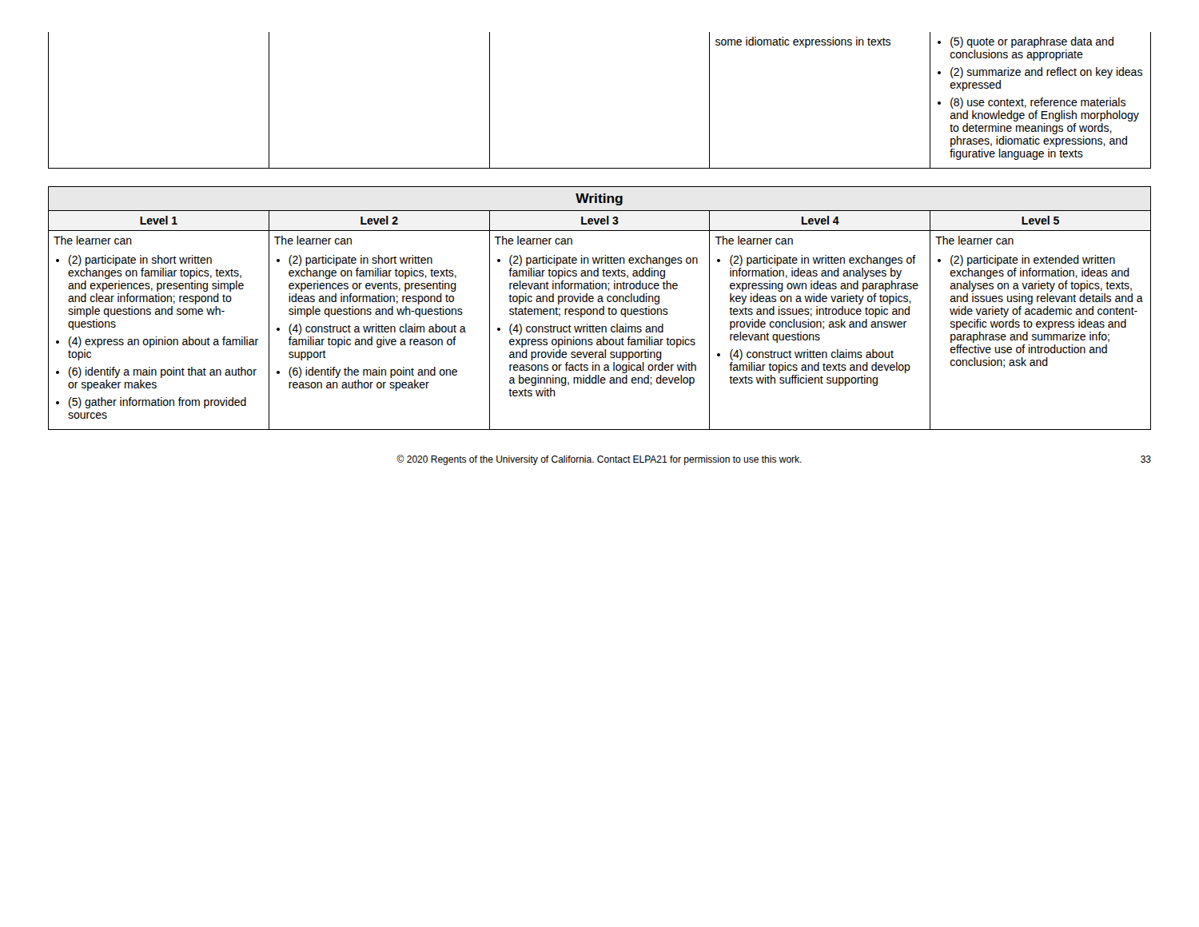| | | | some idiomatic expressions in texts | (5) quote or paraphrase data and conclusions as appropriate (2) summarize and reflect on key ideas expressed (8) use context, reference materials and knowledge of English morphology to determine meanings of words, phrases, idiomatic expressions, and figurative language in texts |
| Writing |
| Level 1 | Level 2 | Level 3 | Level 4 | Level 5 |
| The learner can (2) participate in short written exchanges on familiar topics, texts, and experiences, presenting simple and clear information; respond to simple questions and some wh-questions (4) express an opinion about a familiar topic (6) identify a main point that an author or speaker makes (5) gather information from provided sources | The learner can (2) participate in short written exchange on familiar topics, texts, experiences or events, presenting ideas and information; respond to simple questions and wh-questions (4) construct a written claim about a familiar topic and give a reason of support (6) identify the main point and one reason an author or speaker | The learner can (2) participate in written exchanges on familiar topics and texts, adding relevant information; introduce the topic and provide a concluding statement; respond to questions (4) construct written claims and express opinions about familiar topics and provide several supporting reasons or facts in a logical order with a beginning, middle and end; develop texts with | The learner can (2) participate in written exchanges of information, ideas and analyses by expressing own ideas and paraphrase key ideas on a wide variety of topics, texts and issues; introduce topic and provide conclusion; ask and answer relevant questions (4) construct written claims about familiar topics and texts and develop texts with sufficient supporting | The learner can (2) participate in extended written exchanges of information, ideas and analyses on a variety of topics, texts, and issues using relevant details and a wide variety of academic and content-specific words to express ideas and paraphrase and summarize info; effective use of introduction and conclusion; ask and |
© 2020 Regents of the University of California. Contact ELPA21 for permission to use this work. 33